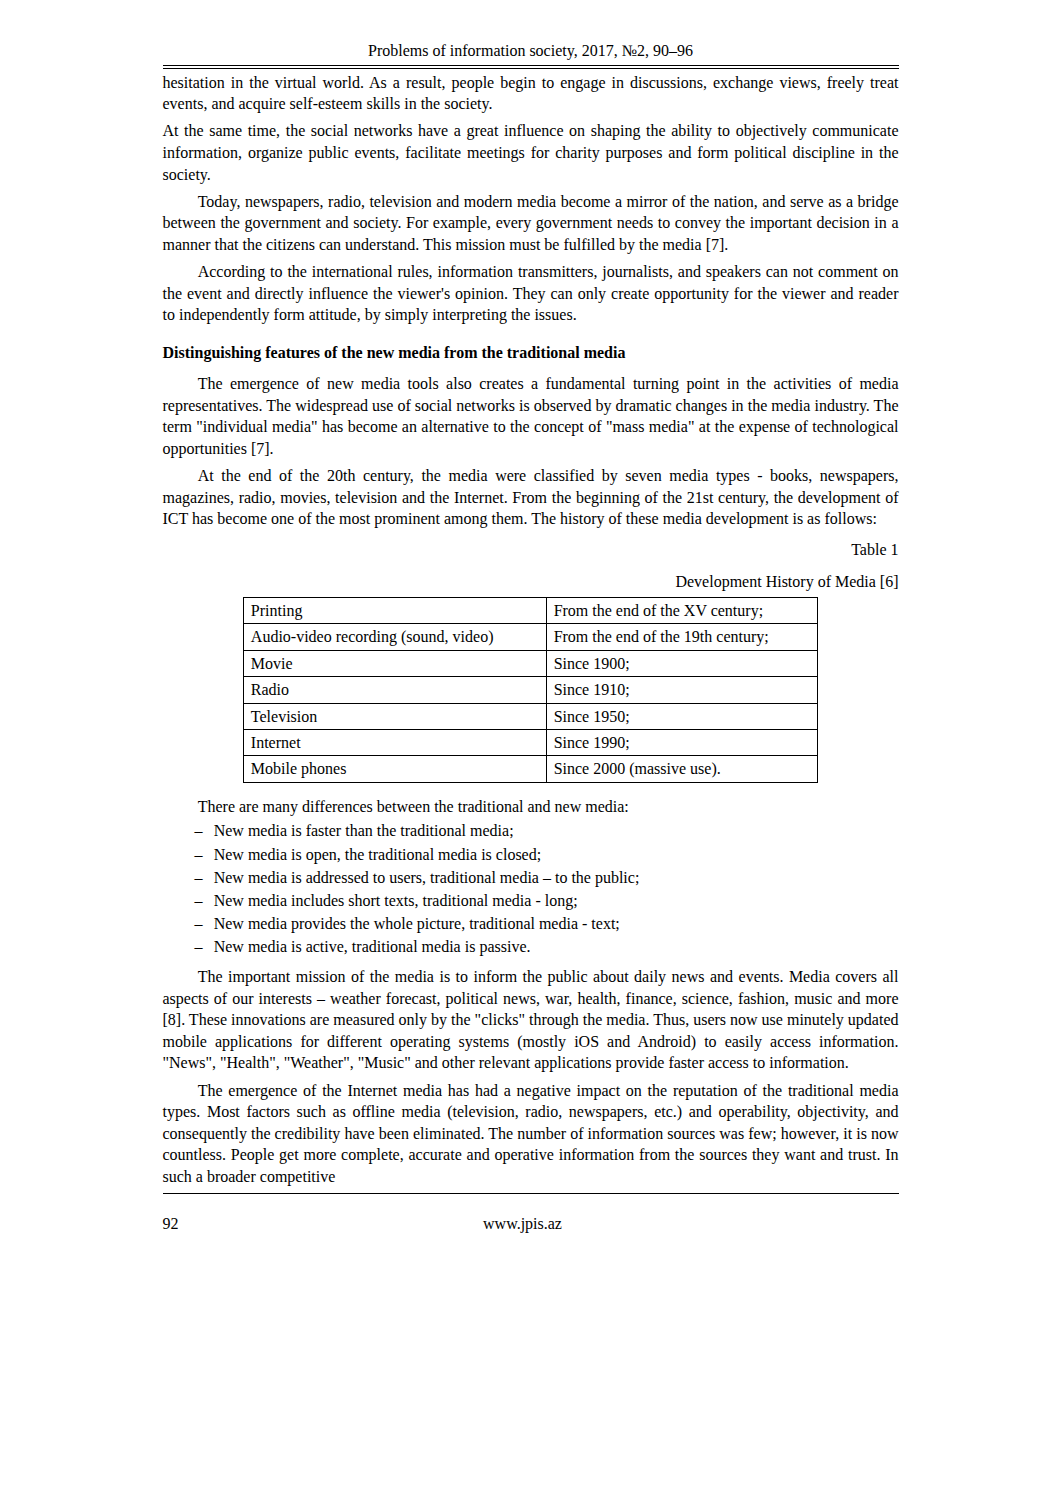Problems of information society, 2017, №2, 90–96
hesitation in the virtual world. As a result, people begin to engage in discussions, exchange views, freely treat events, and acquire self-esteem skills in the society.
At the same time, the social networks have a great influence on shaping the ability to objectively communicate information, organize public events, facilitate meetings for charity purposes and form political discipline in the society.
Today, newspapers, radio, television and modern media become a mirror of the nation, and serve as a bridge between the government and society. For example, every government needs to convey the important decision in a manner that the citizens can understand. This mission must be fulfilled by the media [7].
According to the international rules, information transmitters, journalists, and speakers can not comment on the event and directly influence the viewer's opinion. They can only create opportunity for the viewer and reader to independently form attitude, by simply interpreting the issues.
Distinguishing features of the new media from the traditional media
The emergence of new media tools also creates a fundamental turning point in the activities of media representatives. The widespread use of social networks is observed by dramatic changes in the media industry. The term "individual media" has become an alternative to the concept of "mass media" at the expense of technological opportunities [7].
At the end of the 20th century, the media were classified by seven media types - books, newspapers, magazines, radio, movies, television and the Internet. From the beginning of the 21st century, the development of ICT has become one of the most prominent among them. The history of these media development is as follows:
Table 1
Development History of Media [6]
| Printing | From the end of the XV century; |
| Audio-video recording (sound, video) | From the end of the 19th century; |
| Movie | Since 1900; |
| Radio | Since 1910; |
| Television | Since 1950; |
| Internet | Since 1990; |
| Mobile phones | Since 2000 (massive use). |
There are many differences between the traditional and new media:
New media is faster than the traditional media;
New media is open, the traditional media is closed;
New media is addressed to users, traditional media – to the public;
New media includes short texts, traditional media - long;
New media provides the whole picture, traditional media - text;
New media is active, traditional media is passive.
The important mission of the media is to inform the public about daily news and events. Media covers all aspects of our interests – weather forecast, political news, war, health, finance, science, fashion, music and more [8]. These innovations are measured only by the "clicks" through the media. Thus, users now use minutely updated mobile applications for different operating systems (mostly iOS and Android) to easily access information. "News", "Health", "Weather", "Music" and other relevant applications provide faster access to information.
The emergence of the Internet media has had a negative impact on the reputation of the traditional media types. Most factors such as offline media (television, radio, newspapers, etc.) and operability, objectivity, and consequently the credibility have been eliminated. The number of information sources was few; however, it is now countless. People get more complete, accurate and operative information from the sources they want and trust. In such a broader competitive
92 www.jpis.az